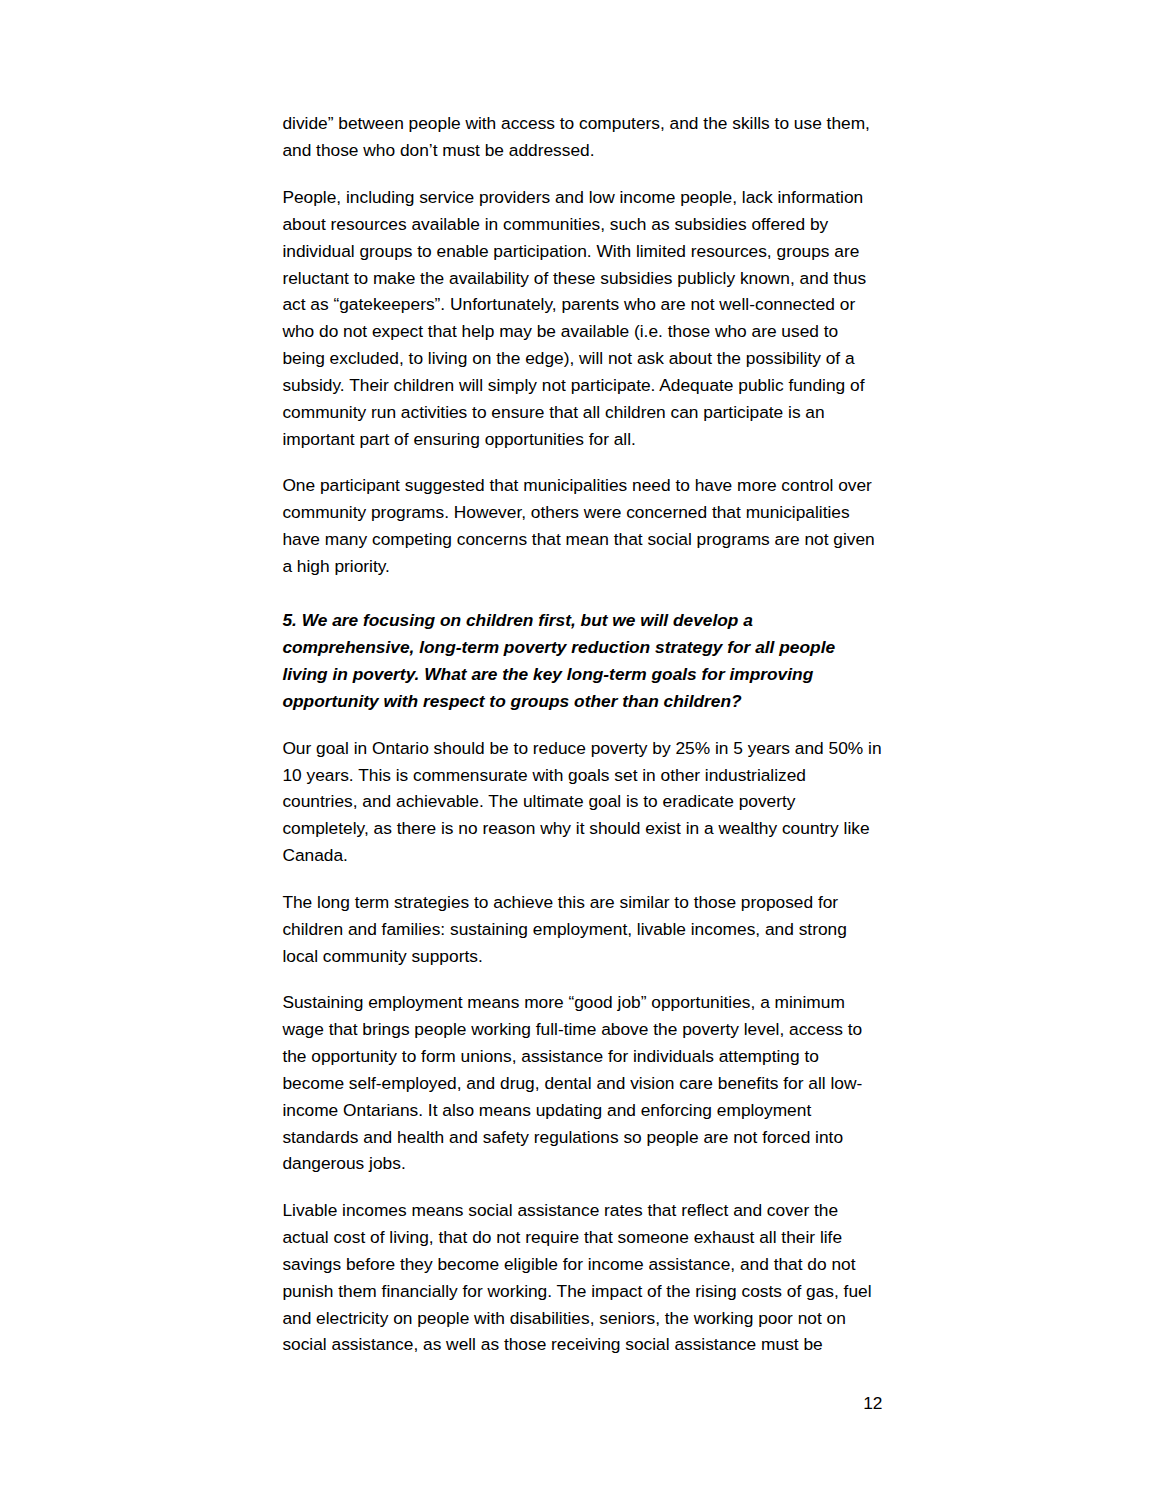divide” between people with access to computers, and the skills to use them, and those who don’t must be addressed.
People, including service providers and low income people, lack information about resources available in communities, such as subsidies offered by individual groups to enable participation. With limited resources, groups are reluctant to make the availability of these subsidies publicly known, and thus act as “gatekeepers”. Unfortunately, parents who are not well-connected or who do not expect that help may be available (i.e. those who are used to being excluded, to living on the edge), will not ask about the possibility of a subsidy. Their children will simply not participate. Adequate public funding of community run activities to ensure that all children can participate is an important part of ensuring opportunities for all.
One participant suggested that municipalities need to have more control over community programs. However, others were concerned that municipalities have many competing concerns that mean that social programs are not given a high priority.
5. We are focusing on children first, but we will develop a comprehensive, long-term poverty reduction strategy for all people living in poverty. What are the key long-term goals for improving opportunity with respect to groups other than children?
Our goal in Ontario should be to reduce poverty by 25% in 5 years and 50% in 10 years. This is commensurate with goals set in other industrialized countries, and achievable. The ultimate goal is to eradicate poverty completely, as there is no reason why it should exist in a wealthy country like Canada.
The long term strategies to achieve this are similar to those proposed for children and families: sustaining employment, livable incomes, and strong local community supports.
Sustaining employment means more “good job” opportunities, a minimum wage that brings people working full-time above the poverty level, access to the opportunity to form unions, assistance for individuals attempting to become self-employed, and drug, dental and vision care benefits for all low-income Ontarians. It also means updating and enforcing employment standards and health and safety regulations so people are not forced into dangerous jobs.
Livable incomes means social assistance rates that reflect and cover the actual cost of living, that do not require that someone exhaust all their life savings before they become eligible for income assistance, and that do not punish them financially for working. The impact of the rising costs of gas, fuel and electricity on people with disabilities, seniors, the working poor not on social assistance, as well as those receiving social assistance must be
12